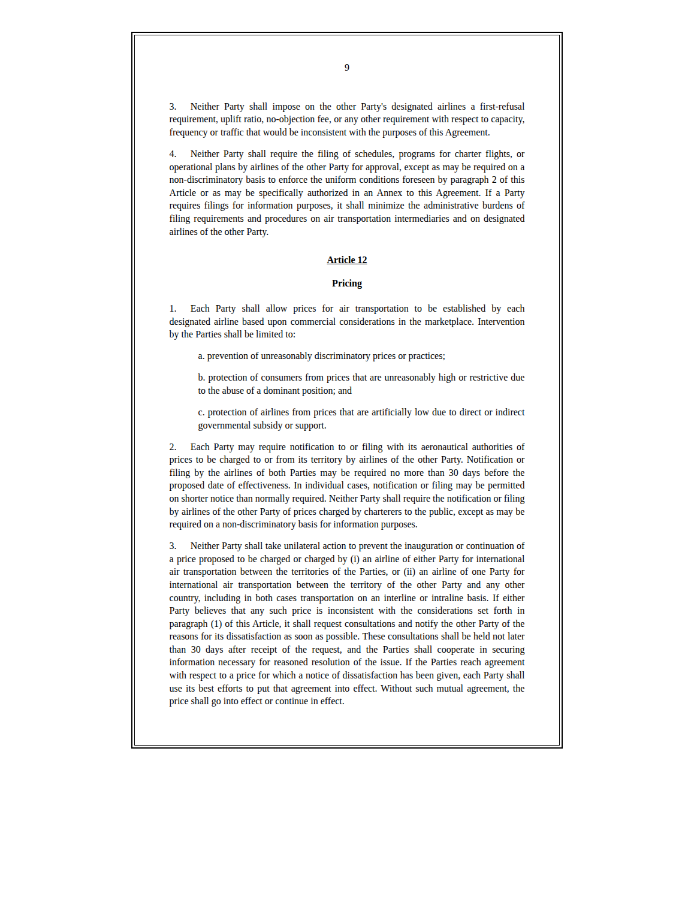9
3. Neither Party shall impose on the other Party's designated airlines a first-refusal requirement, uplift ratio, no-objection fee, or any other requirement with respect to capacity, frequency or traffic that would be inconsistent with the purposes of this Agreement.
4. Neither Party shall require the filing of schedules, programs for charter flights, or operational plans by airlines of the other Party for approval, except as may be required on a non-discriminatory basis to enforce the uniform conditions foreseen by paragraph 2 of this Article or as may be specifically authorized in an Annex to this Agreement. If a Party requires filings for information purposes, it shall minimize the administrative burdens of filing requirements and procedures on air transportation intermediaries and on designated airlines of the other Party.
Article 12
Pricing
1. Each Party shall allow prices for air transportation to be established by each designated airline based upon commercial considerations in the marketplace. Intervention by the Parties shall be limited to:
a. prevention of unreasonably discriminatory prices or practices;
b. protection of consumers from prices that are unreasonably high or restrictive due to the abuse of a dominant position; and
c. protection of airlines from prices that are artificially low due to direct or indirect governmental subsidy or support.
2. Each Party may require notification to or filing with its aeronautical authorities of prices to be charged to or from its territory by airlines of the other Party. Notification or filing by the airlines of both Parties may be required no more than 30 days before the proposed date of effectiveness. In individual cases, notification or filing may be permitted on shorter notice than normally required. Neither Party shall require the notification or filing by airlines of the other Party of prices charged by charterers to the public, except as may be required on a non-discriminatory basis for information purposes.
3. Neither Party shall take unilateral action to prevent the inauguration or continuation of a price proposed to be charged or charged by (i) an airline of either Party for international air transportation between the territories of the Parties, or (ii) an airline of one Party for international air transportation between the territory of the other Party and any other country, including in both cases transportation on an interline or intraline basis. If either Party believes that any such price is inconsistent with the considerations set forth in paragraph (1) of this Article, it shall request consultations and notify the other Party of the reasons for its dissatisfaction as soon as possible. These consultations shall be held not later than 30 days after receipt of the request, and the Parties shall cooperate in securing information necessary for reasoned resolution of the issue. If the Parties reach agreement with respect to a price for which a notice of dissatisfaction has been given, each Party shall use its best efforts to put that agreement into effect. Without such mutual agreement, the price shall go into effect or continue in effect.